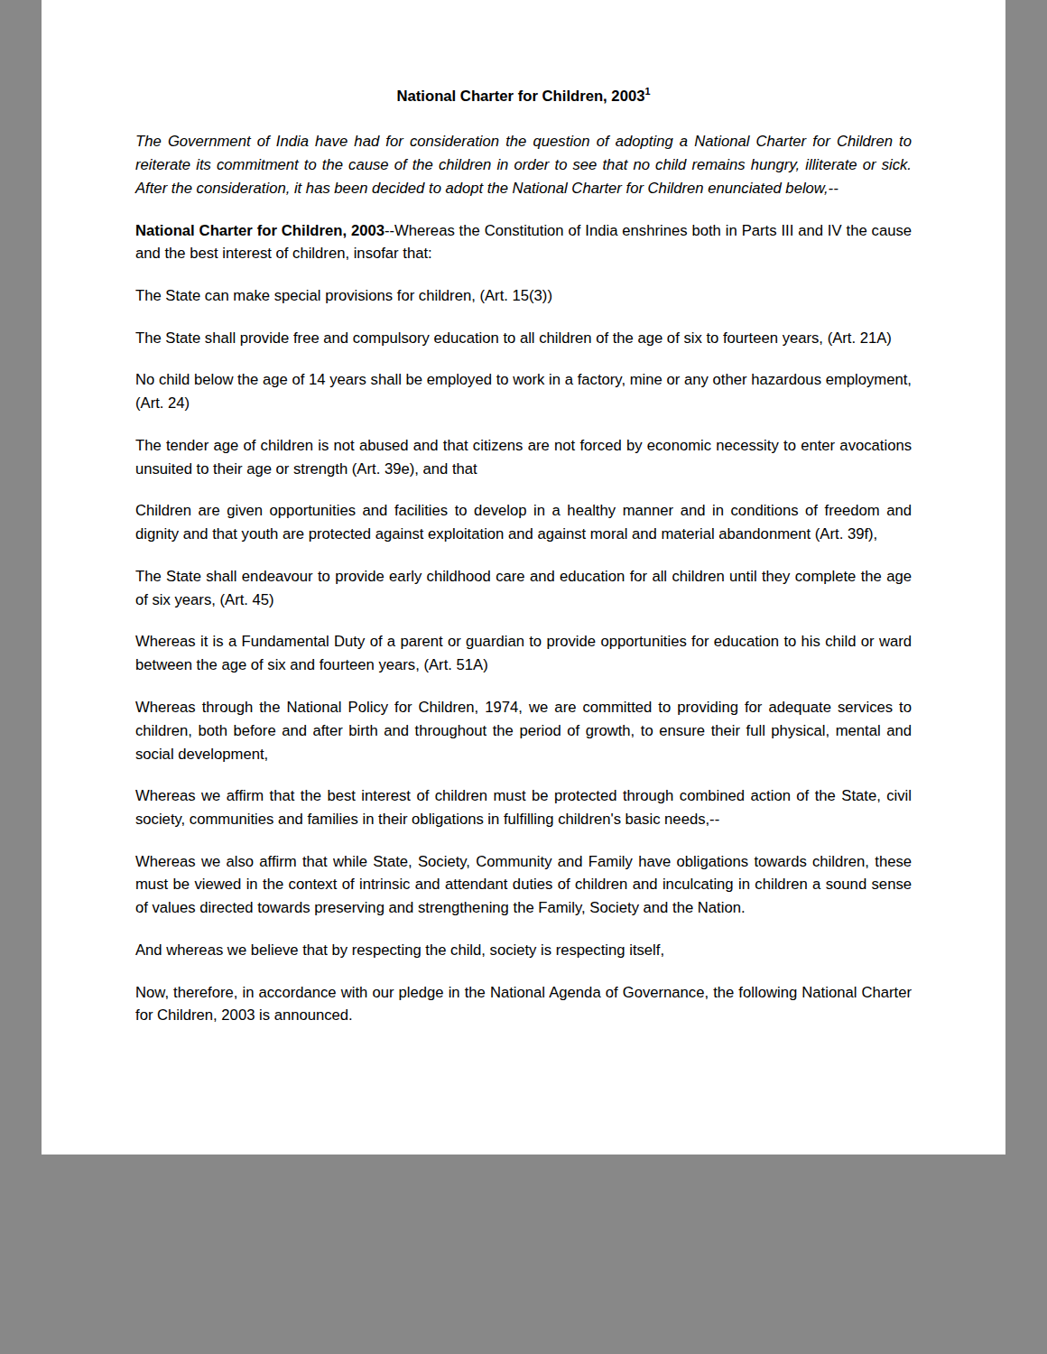National Charter for Children, 20031
The Government of India have had for consideration the question of adopting a National Charter for Children to reiterate its commitment to the cause of the children in order to see that no child remains hungry, illiterate or sick. After the consideration, it has been decided to adopt the National Charter for Children enunciated below,--
National Charter for Children, 2003--Whereas the Constitution of India enshrines both in Parts III and IV the cause and the best interest of children, insofar that:
The State can make special provisions for children, (Art. 15(3))
The State shall provide free and compulsory education to all children of the age of six to fourteen years, (Art. 21A)
No child below the age of 14 years shall be employed to work in a factory, mine or any other hazardous employment, (Art. 24)
The tender age of children is not abused and that citizens are not forced by economic necessity to enter avocations unsuited to their age or strength (Art. 39e), and that
Children are given opportunities and facilities to develop in a healthy manner and in conditions of freedom and dignity and that youth are protected against exploitation and against moral and material abandonment (Art. 39f),
The State shall endeavour to provide early childhood care and education for all children until they complete the age of six years, (Art. 45)
Whereas it is a Fundamental Duty of a parent or guardian to provide opportunities for education to his child or ward between the age of six and fourteen years, (Art. 51A)
Whereas through the National Policy for Children, 1974, we are committed to providing for adequate services to children, both before and after birth and throughout the period of growth, to ensure their full physical, mental and social development,
Whereas we affirm that the best interest of children must be protected through combined action of the State, civil society, communities and families in their obligations in fulfilling children's basic needs,--
Whereas we also affirm that while State, Society, Community and Family have obligations towards children, these must be viewed in the context of intrinsic and attendant duties of children and inculcating in children a sound sense of values directed towards preserving and strengthening the Family, Society and the Nation.
And whereas we believe that by respecting the child, society is respecting itself,
Now, therefore, in accordance with our pledge in the National Agenda of Governance, the following National Charter for Children, 2003 is announced.